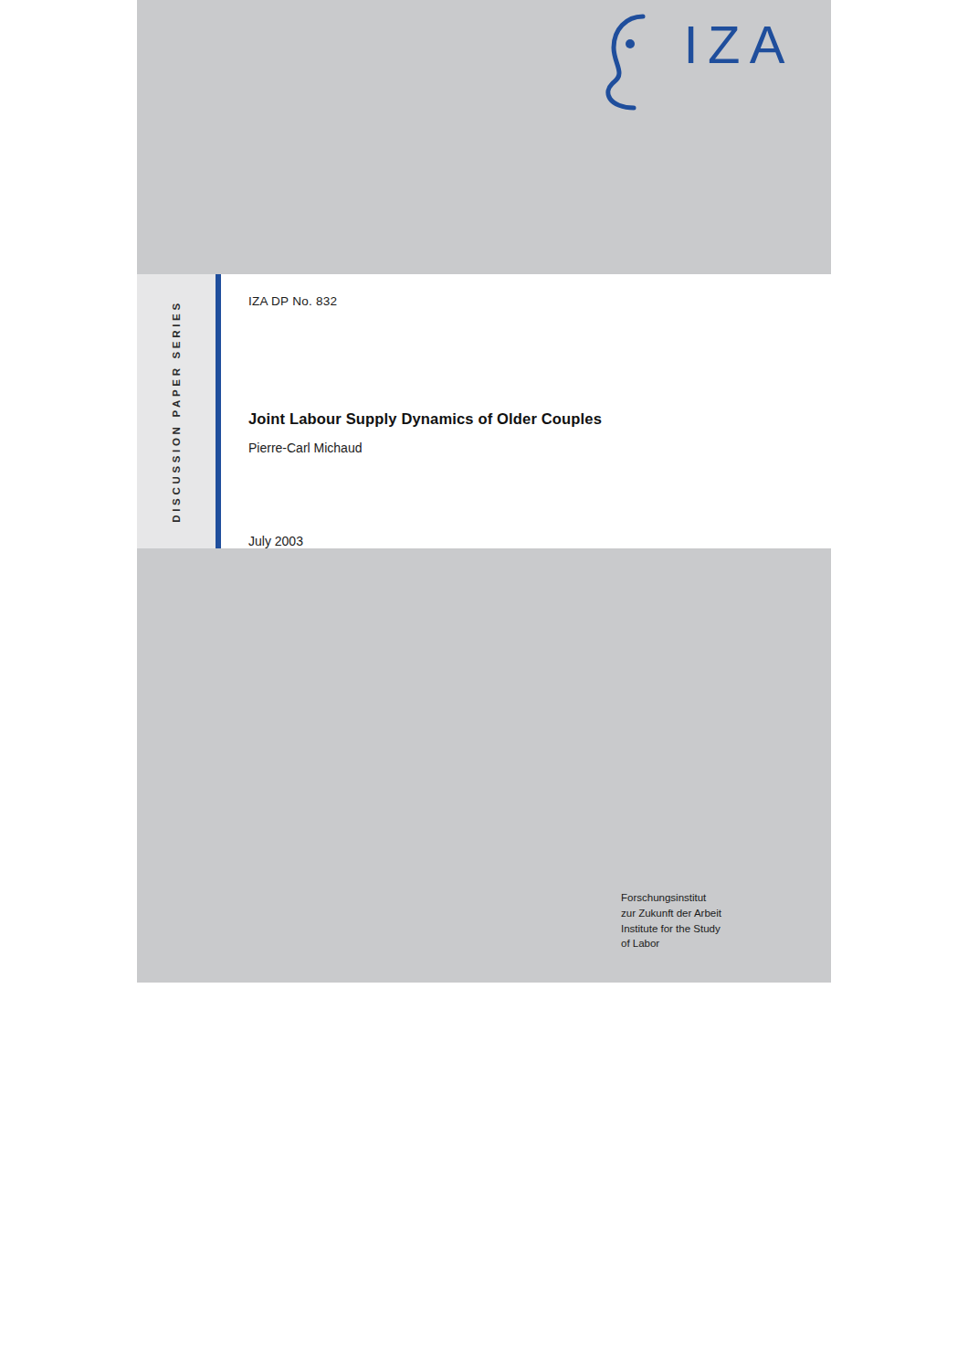IZA
Discussion Paper Series
IZA DP No. 832
Joint Labour Supply Dynamics of Older Couples
Pierre-Carl Michaud
July 2003
Forschungsinstitut
zur Zukunft der Arbeit
Institute for the Study
of Labor